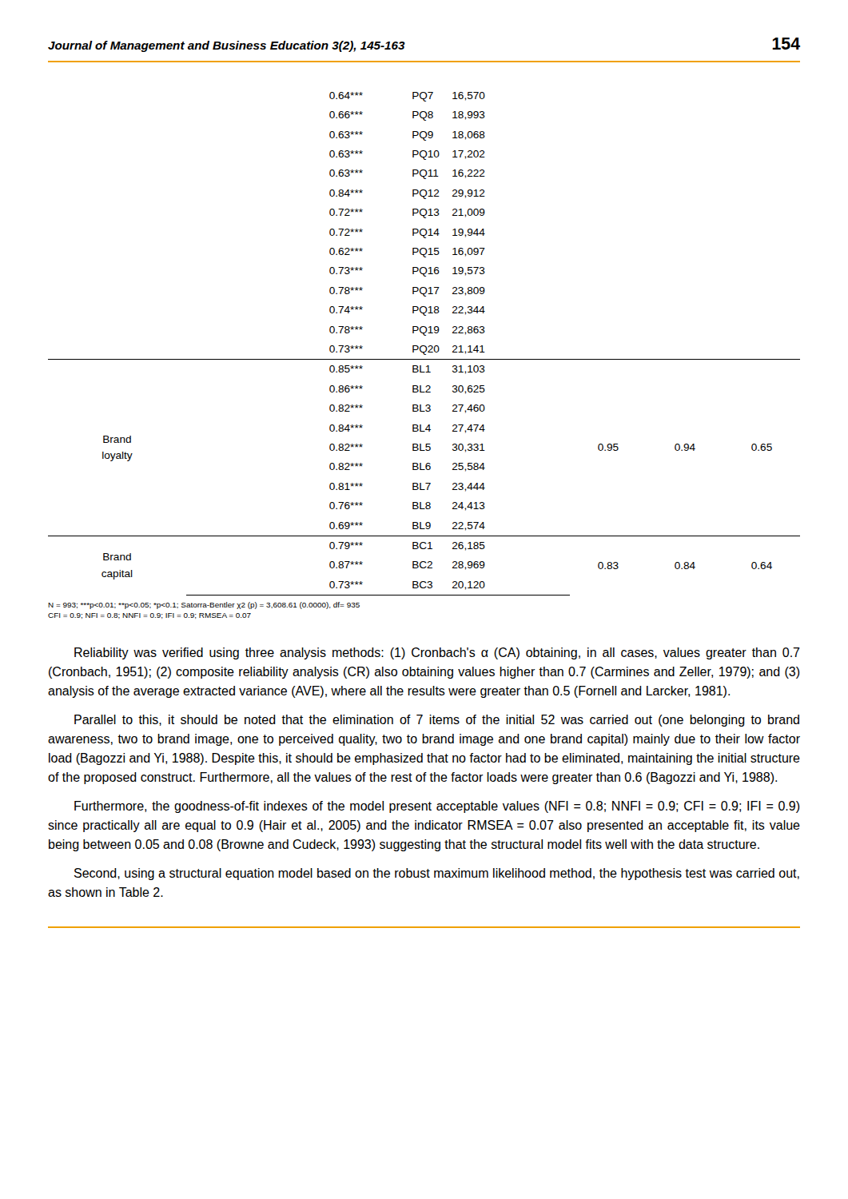Journal of Management and Business Education 3(2), 145-163 154
| | PQ7 | 0.64*** | 16,570 | | | |
| | PQ8 | 0.66*** | 18,993 | | | |
| | PQ9 | 0.63*** | 18,068 | | | |
| | PQ10 | 0.63*** | 17,202 | | | |
| | PQ11 | 0.63*** | 16,222 | | | |
| | PQ12 | 0.84*** | 29,912 | | | |
| | PQ13 | 0.72*** | 21,009 | | | |
| | PQ14 | 0.72*** | 19,944 | | | |
| | PQ15 | 0.62*** | 16,097 | | | |
| | PQ16 | 0.73*** | 19,573 | | | |
| | PQ17 | 0.78*** | 23,809 | | | |
| | PQ18 | 0.74*** | 22,344 | | | |
| | PQ19 | 0.78*** | 22,863 | | | |
| | PQ20 | 0.73*** | 21,141 | | | |
| | BL1 | 0.85*** | 31,103 | | | |
| | BL2 | 0.86*** | 30,625 | | | |
| | BL3 | 0.82*** | 27,460 | | | |
| Brand loyalty | BL4 | 0.84*** | 27,474 | 0.95 | 0.94 | 0.65 |
| BL5 | 0.82*** | 30,331 |
| BL6 | 0.82*** | 25,584 |
| | BL7 | 0.81*** | 23,444 | | | |
| | BL8 | 0.76*** | 24,413 | | | |
| | BL9 | 0.69*** | 22,574 | | | |
| Brand capital | BC1 | 0.79*** | 26,185 | 0.83 | 0.84 | 0.64 |
| BC2 | 0.87*** | 28,969 |
| BC3 | 0.73*** | 20,120 |
N = 993; ***p<0.01; **p<0.05; *p<0.1; Satorra-Bentler χ2 (p) = 3,608.61 (0.0000), df= 935
CFI = 0.9; NFI = 0.8; NNFI = 0.9; IFI = 0.9; RMSEA = 0.07
Reliability was verified using three analysis methods: (1) Cronbach's α (CA) obtaining, in all cases, values greater than 0.7 (Cronbach, 1951); (2) composite reliability analysis (CR) also obtaining values higher than 0.7 (Carmines and Zeller, 1979); and (3) analysis of the average extracted variance (AVE), where all the results were greater than 0.5 (Fornell and Larcker, 1981).
Parallel to this, it should be noted that the elimination of 7 items of the initial 52 was carried out (one belonging to brand awareness, two to brand image, one to perceived quality, two to brand image and one brand capital) mainly due to their low factor load (Bagozzi and Yi, 1988). Despite this, it should be emphasized that no factor had to be eliminated, maintaining the initial structure of the proposed construct. Furthermore, all the values of the rest of the factor loads were greater than 0.6 (Bagozzi and Yi, 1988).
Furthermore, the goodness-of-fit indexes of the model present acceptable values (NFI = 0.8; NNFI = 0.9; CFI = 0.9; IFI = 0.9) since practically all are equal to 0.9 (Hair et al., 2005) and the indicator RMSEA = 0.07 also presented an acceptable fit, its value being between 0.05 and 0.08 (Browne and Cudeck, 1993) suggesting that the structural model fits well with the data structure.
Second, using a structural equation model based on the robust maximum likelihood method, the hypothesis test was carried out, as shown in Table 2.